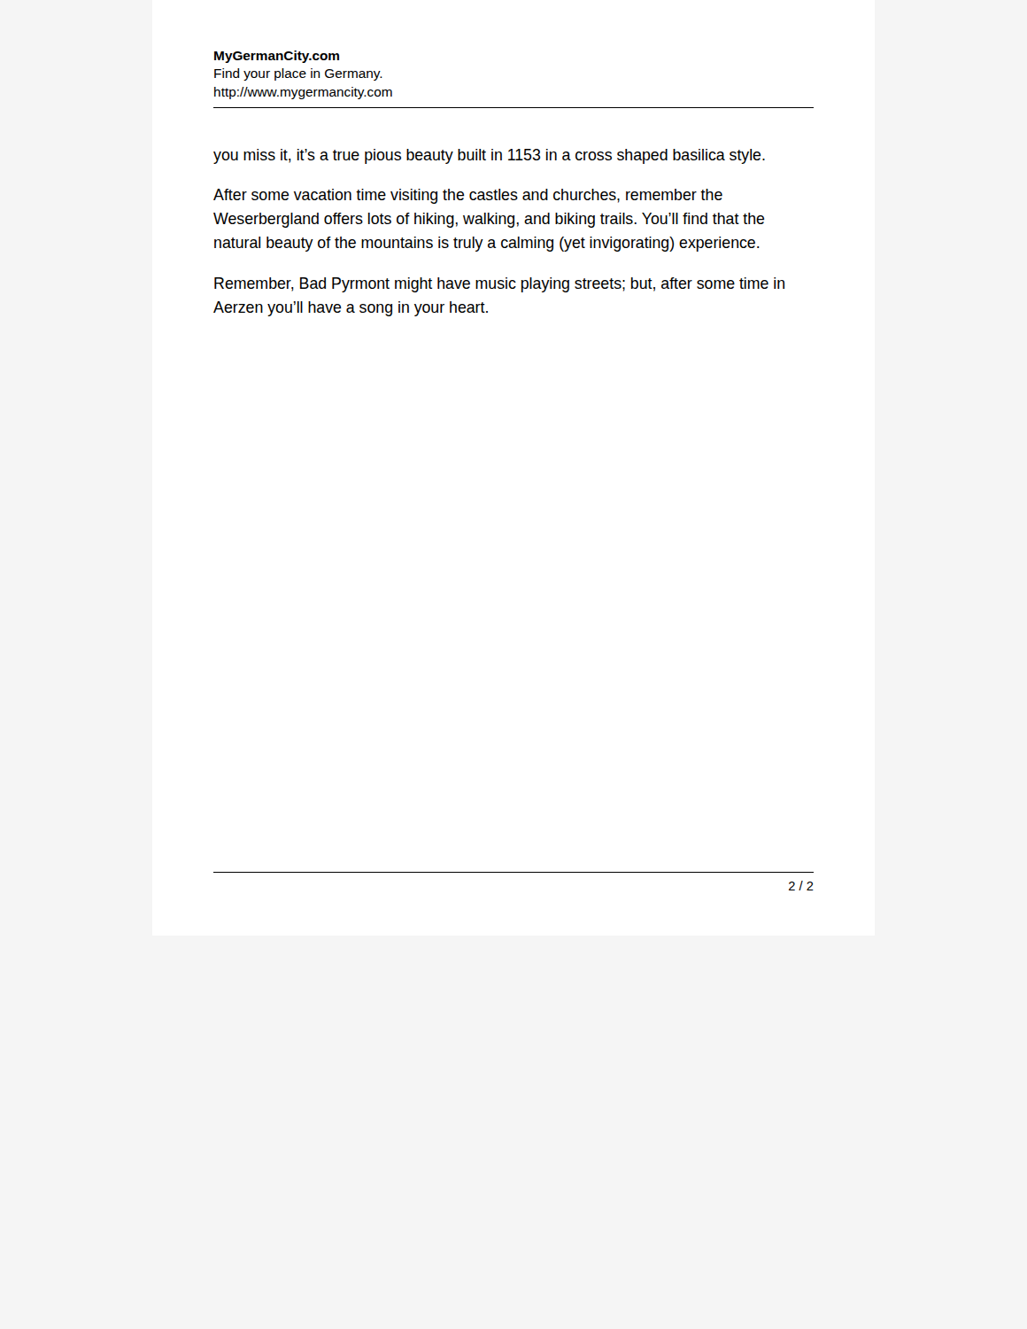MyGermanCity.com
Find your place in Germany.
http://www.mygermancity.com
you miss it, it’s a true pious beauty built in 1153 in a cross shaped basilica style.
After some vacation time visiting the castles and churches, remember the Weserbergland offers lots of hiking, walking, and biking trails. You’ll find that the natural beauty of the mountains is truly a calming (yet invigorating) experience.
Remember, Bad Pyrmont might have music playing streets; but, after some time in Aerzen you’ll have a song in your heart.
2 / 2